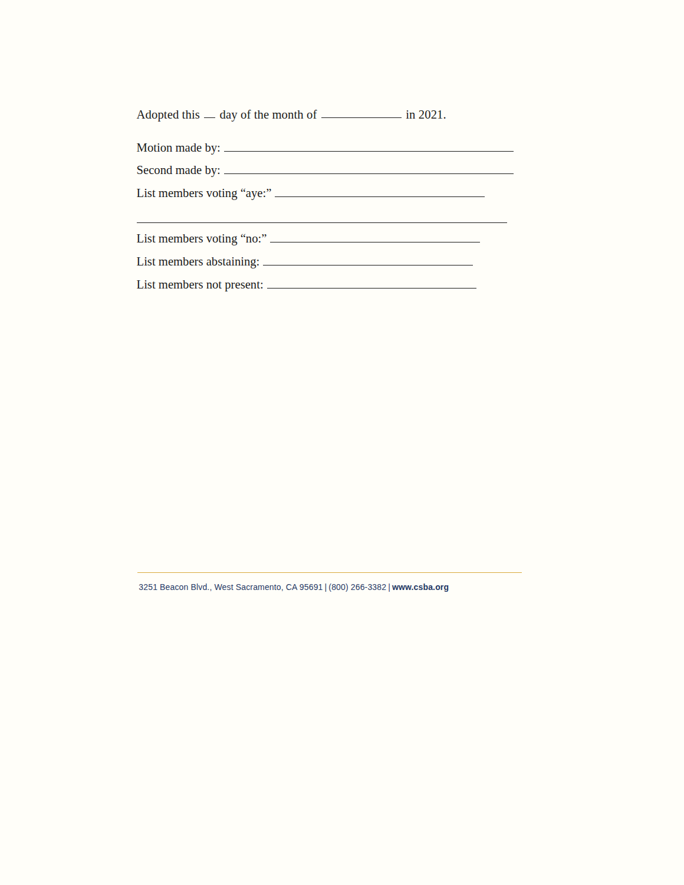Adopted this day of the month of in 2021.
Motion made by:
Second made by:
List members voting “aye:”
List members voting “no:”
List members abstaining:
List members not present:
3251 Beacon Blvd., West Sacramento, CA 95691|(800) 266-3382|www.csba.org